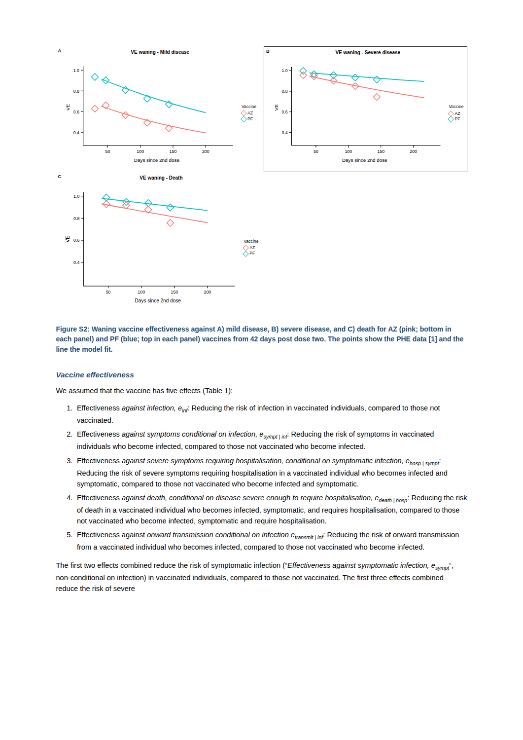A
VE waning - Mild disease
1.0 0.8 0.6 0.4 50 100 150 200 Days since 2nd dose VE
Vaccine
AZ
PF
B
VE waning - Severe disease
1.0 0.8 0.6 0.4 50 100 150 200 Days since 2nd dose VE
Vaccine
AZ
PF
C
VE waning - Death
1.0 0.8 0.6 0.4 50 100 150 200 Days since 2nd dose VE
Vaccine
AZ
PF
Figure S2: Waning vaccine effectiveness against A) mild disease, B) severe disease, and C) death for AZ (pink; bottom in each panel) and PF (blue; top in each panel) vaccines from 42 days post dose two. The points show the PHE data [1] and the line the model fit.
Vaccine effectiveness
We assumed that the vaccine has five effects (Table 1):
Effectiveness against infection, einf: Reducing the risk of infection in vaccinated individuals, compared to those not vaccinated.
Effectiveness against symptoms conditional on infection, esympt | inf: Reducing the risk of symptoms in vaccinated individuals who become infected, compared to those not vaccinated who become infected.
Effectiveness against severe symptoms requiring hospitalisation, conditional on symptomatic infection, ehosp | sympt: Reducing the risk of severe symptoms requiring hospitalisation in a vaccinated individual who becomes infected and symptomatic, compared to those not vaccinated who become infected and symptomatic.
Effectiveness against death, conditional on disease severe enough to require hospitalisation, edeath | hosp: Reducing the risk of death in a vaccinated individual who becomes infected, symptomatic, and requires hospitalisation, compared to those not vaccinated who become infected, symptomatic and require hospitalisation.
Effectiveness against onward transmission conditional on infection etransmit | inf: Reducing the risk of onward transmission from a vaccinated individual who becomes infected, compared to those not vaccinated who become infected.
The first two effects combined reduce the risk of symptomatic infection (“Effectiveness against symptomatic infection, esympt“, non-conditional on infection) in vaccinated individuals, compared to those not vaccinated. The first three effects combined reduce the risk of severe